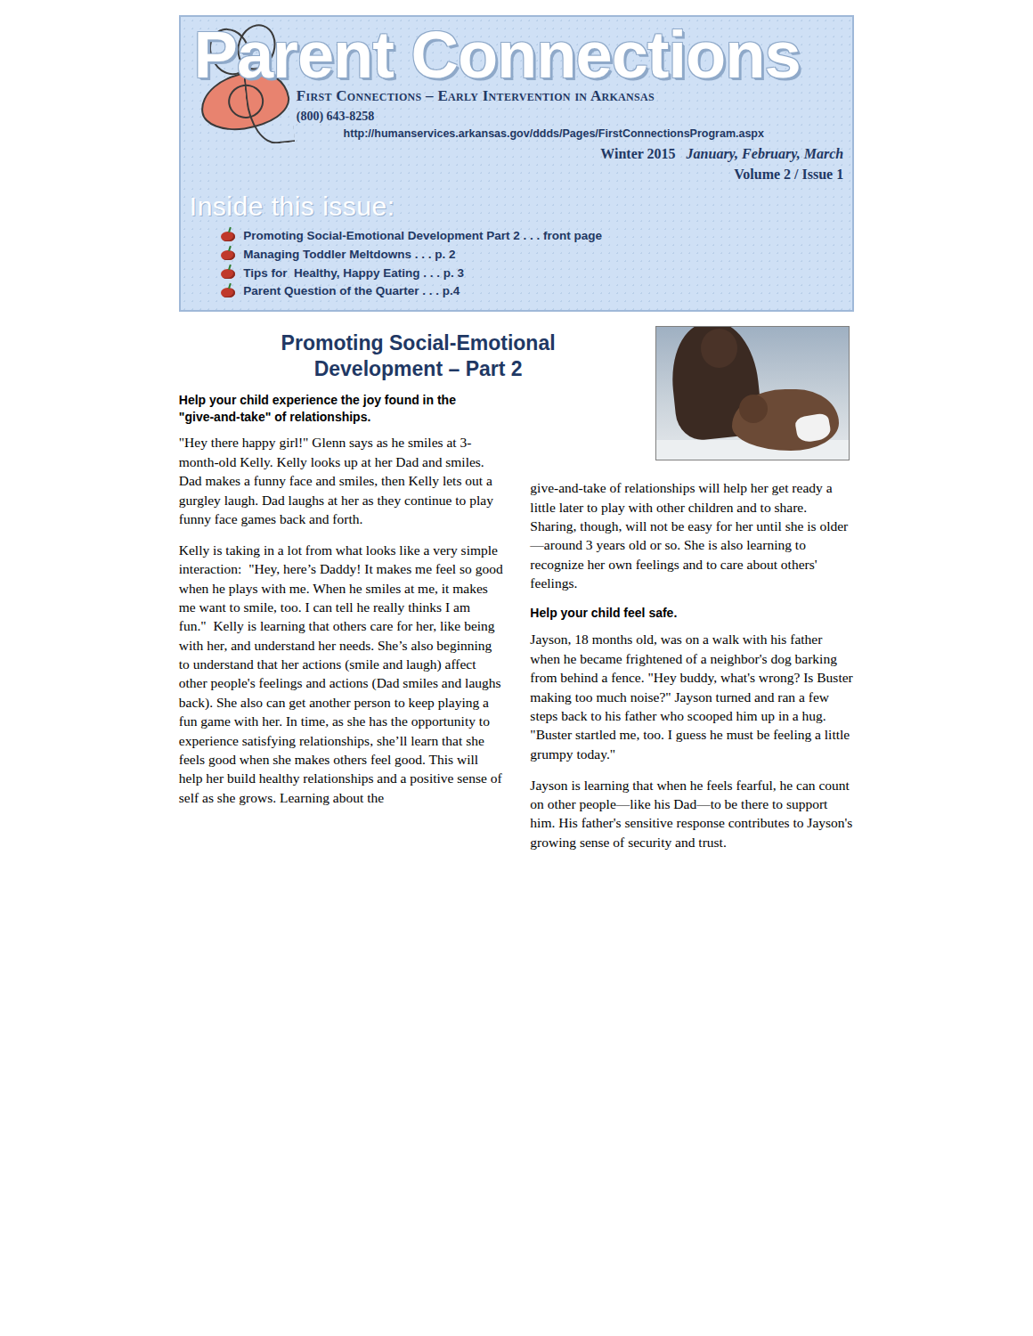Parent Connections
First Connections – Early Intervention in Arkansas
(800) 643-8258 http://humanservices.arkansas.gov/ddds/Pages/FirstConnectionsProgram.aspx
Winter 2015 January, February, March
Volume 2 / Issue 1
Inside this issue:
Promoting Social-Emotional Development Part 2 . . . front page
Managing Toddler Meltdowns . . . p. 2
Tips for Healthy, Happy Eating . . . p. 3
Parent Question of the Quarter . . . p.4
Promoting Social-Emotional
Development – Part 2
Help your child experience the joy found in the "give-and-take" of relationships.
"Hey there happy girl!" Glenn says as he smiles at 3-month-old Kelly. Kelly looks up at her Dad and smiles. Dad makes a funny face and smiles, then Kelly lets out a gurgley laugh. Dad laughs at her as they continue to play funny face games back and forth.
Kelly is taking in a lot from what looks like a very simple interaction: "Hey, here’s Daddy! It makes me feel so good when he plays with me. When he smiles at me, it makes me want to smile, too. I can tell he really thinks I am fun." Kelly is learning that others care for her, like being with her, and understand her needs. She’s also beginning to understand that her actions (smile and laugh) affect other people's feelings and actions (Dad smiles and laughs back). She also can get another person to keep playing a fun game with her. In time, as she has the opportunity to experience satisfying relationships, she’ll learn that she feels good when she makes others feel good. This will help her build healthy relationships and a positive sense of self as she grows. Learning about the
give-and-take of relationships will help her get ready a little later to play with other children and to share. Sharing, though, will not be easy for her until she is older—around 3 years old or so. She is also learning to recognize her own feelings and to care about others' feelings.
Help your child feel safe.
Jayson, 18 months old, was on a walk with his father when he became frightened of a neighbor's dog barking from behind a fence. "Hey buddy, what's wrong? Is Buster making too much noise?" Jayson turned and ran a few steps back to his father who scooped him up in a hug. "Buster startled me, too. I guess he must be feeling a little grumpy today."
Jayson is learning that when he feels fearful, he can count on other people—like his Dad—to be there to support him. His father's sensitive response contributes to Jayson's growing sense of security and trust.